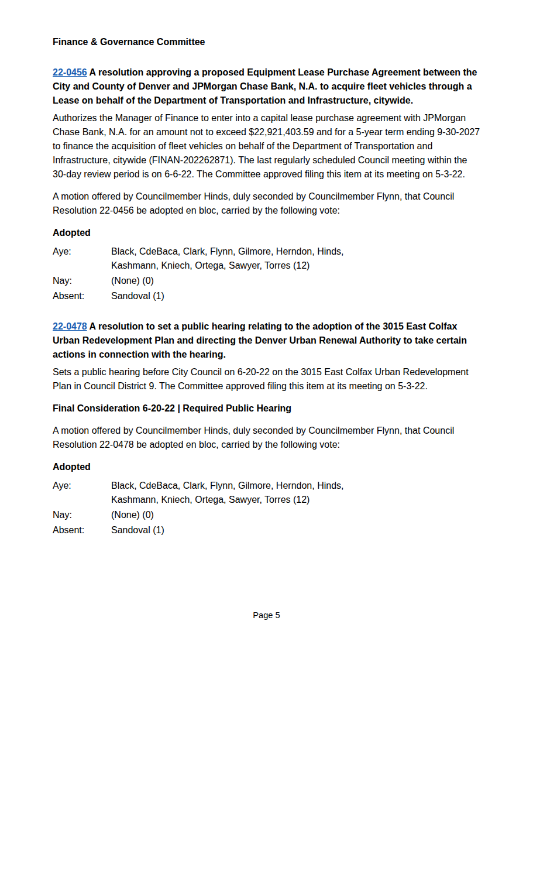Finance & Governance Committee
22-0456 A resolution approving a proposed Equipment Lease Purchase Agreement between the City and County of Denver and JPMorgan Chase Bank, N.A. to acquire fleet vehicles through a Lease on behalf of the Department of Transportation and Infrastructure, citywide.
Authorizes the Manager of Finance to enter into a capital lease purchase agreement with JPMorgan Chase Bank, N.A. for an amount not to exceed $22,921,403.59 and for a 5-year term ending 9-30-2027 to finance the acquisition of fleet vehicles on behalf of the Department of Transportation and Infrastructure, citywide (FINAN-202262871). The last regularly scheduled Council meeting within the 30-day review period is on 6-6-22. The Committee approved filing this item at its meeting on 5-3-22.
A motion offered by Councilmember Hinds, duly seconded by Councilmember Flynn, that Council Resolution 22-0456 be adopted en bloc, carried by the following vote:
Adopted
| Aye: | Black, CdeBaca, Clark, Flynn, Gilmore, Herndon, Hinds, Kashmann, Kniech, Ortega, Sawyer, Torres (12) |
| Nay: | (None) (0) |
| Absent: | Sandoval (1) |
22-0478 A resolution to set a public hearing relating to the adoption of the 3015 East Colfax Urban Redevelopment Plan and directing the Denver Urban Renewal Authority to take certain actions in connection with the hearing.
Sets a public hearing before City Council on 6-20-22 on the 3015 East Colfax Urban Redevelopment Plan in Council District 9. The Committee approved filing this item at its meeting on 5-3-22.
Final Consideration 6-20-22 | Required Public Hearing
A motion offered by Councilmember Hinds, duly seconded by Councilmember Flynn, that Council Resolution 22-0478 be adopted en bloc, carried by the following vote:
Adopted
| Aye: | Black, CdeBaca, Clark, Flynn, Gilmore, Herndon, Hinds, Kashmann, Kniech, Ortega, Sawyer, Torres (12) |
| Nay: | (None) (0) |
| Absent: | Sandoval (1) |
Page 5